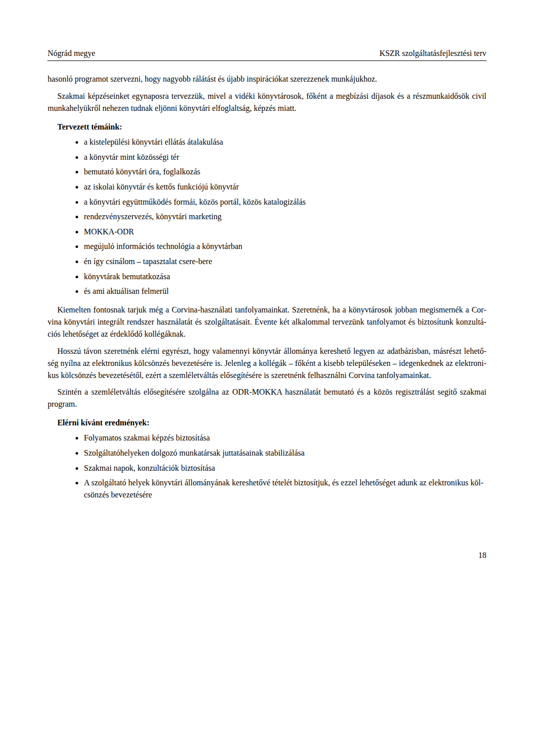Nógrád megye
KSZR szolgáltatásfejlesztési terv
hasonló programot szervezni, hogy nagyobb rálátást és újabb inspirációkat szerezzenek munkájukhoz.
Szakmai képzéseinket egynaposra tervezzük, mivel a vidéki könyvtárosok, főként a megbízási díjasok és a részmunkaidősök civil munkahelyükről nehezen tudnak eljönni könyvtári elfoglaltság, képzés miatt.
Tervezett témáink:
a kistelepülési könyvtári ellátás átalakulása
a könyvtár mint közösségi tér
bemutató könyvtári óra, foglalkozás
az iskolai könyvtár és kettős funkciójú könyvtár
a könyvtári együttműködés formái, közös portál, közös katalogizálás
rendezvényszervezés, könyvtári marketing
MOKKA-ODR
megújuló információs technológia a könyvtárban
én így csinálom – tapasztalat csere-bere
könyvtárak bemutatkozása
és ami aktuálisan felmerül
Kiemelten fontosnak tarjuk még a Corvina-használati tanfolyamainkat. Szeretnénk, ha a könyvtárosok jobban megismernék a Corvina könyvtári integrált rendszer használatát és szolgáltatásait. Évente két alkalommal tervezünk tanfolyamot és biztosítunk konzultációs lehetőséget az érdeklődő kollégáknak.
Hosszú távon szeretnénk elérni egyrészt, hogy valamennyi könyvtár állománya kereshető legyen az adatbázisban, másrészt lehetőség nyílna az elektronikus kölcsönzés bevezetésére is. Jelenleg a kollégák – főként a kisebb településeken – idegenkednek az elektronikus kölcsönzés bevezetésétől, ezért a szemléletváltás elősegítésére is szeretnénk felhasználni Corvina tanfolyamainkat.
Szintén a szemléletváltás elősegítésére szolgálna az ODR-MOKKA használatát bemutató és a közös regisztrálást segítő szakmai program.
Elérni kívánt eredmények:
Folyamatos szakmai képzés biztosítása
Szolgáltatóhelyeken dolgozó munkatársak juttatásainak stabilizálása
Szakmai napok, konzultációk biztosítása
A szolgáltató helyek könyvtári állományának kereshetővé tételét biztosítjuk, és ezzel lehetőséget adunk az elektronikus kölcsönzés bevezetésére
18